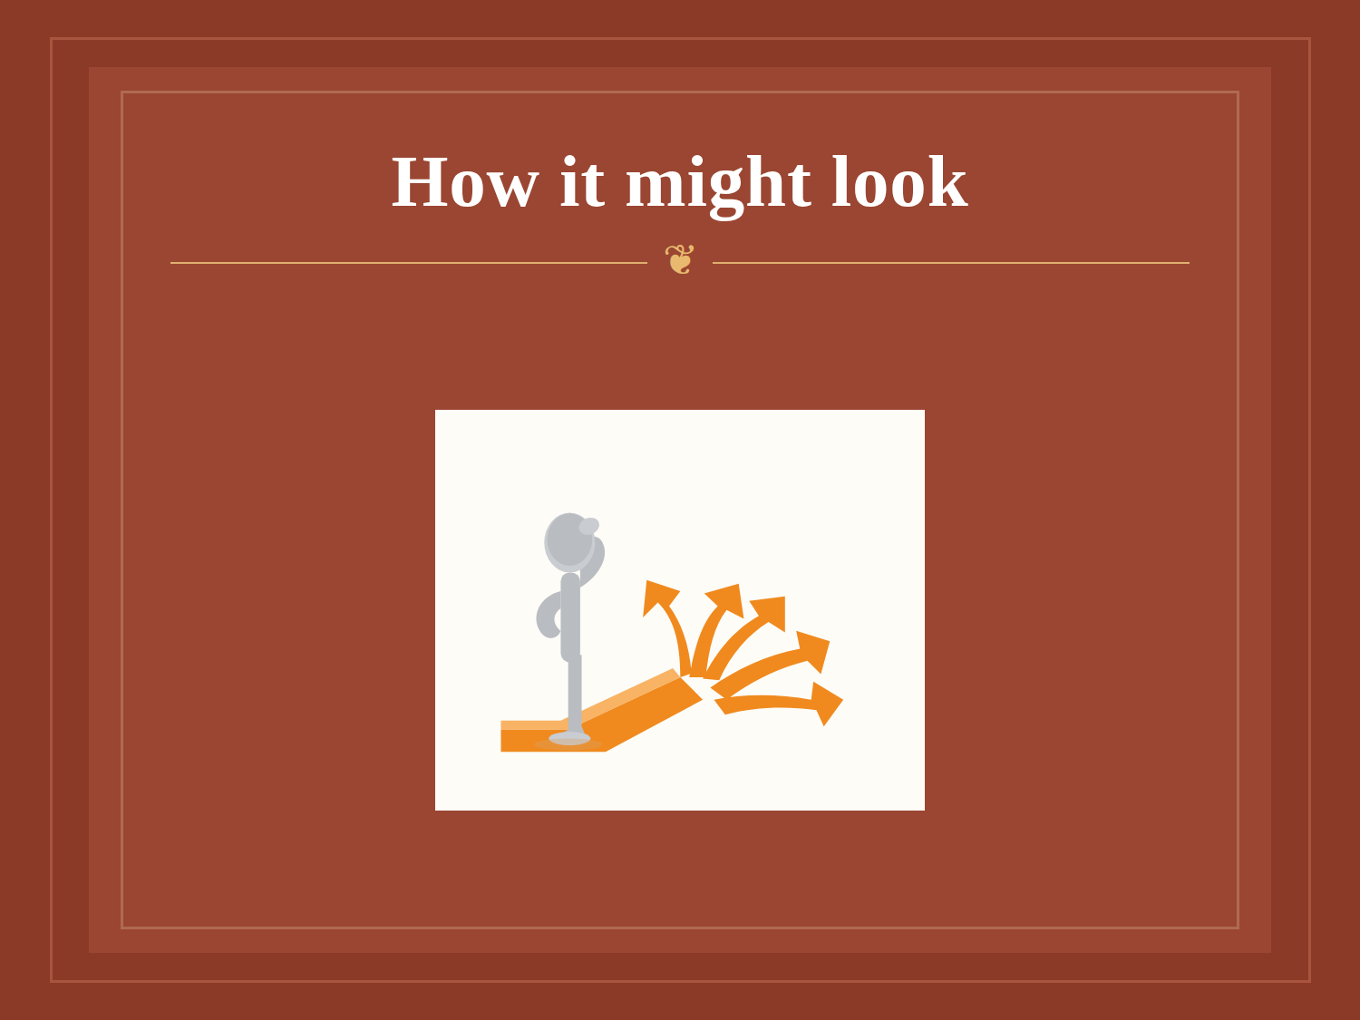How it might look
❦